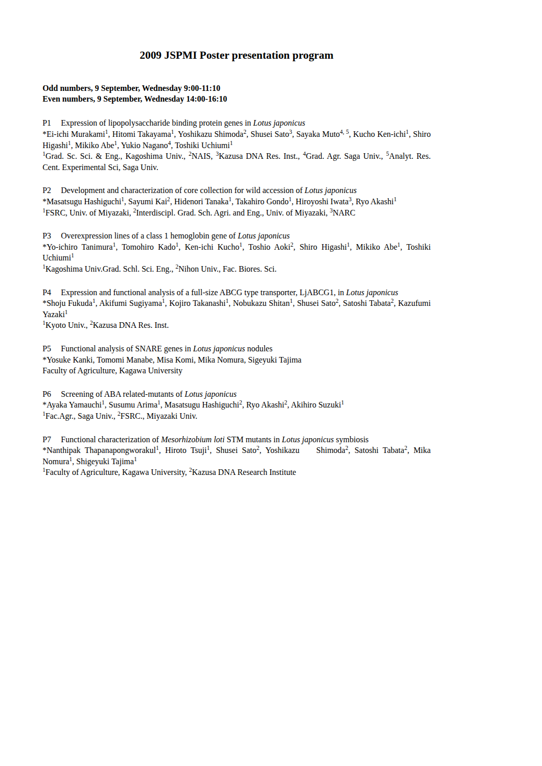2009 JSPMI Poster presentation program
Odd numbers, 9 September, Wednesday 9:00-11:10
Even numbers, 9 September, Wednesday 14:00-16:10
P1 Expression of lipopolysaccharide binding protein genes in Lotus japonicus
*Ei-ichi Murakami1, Hitomi Takayama1, Yoshikazu Shimoda2, Shusei Sato3, Sayaka Muto4, 5, Kucho Ken-ichi1, Shiro Higashi1, Mikiko Abe1, Yukio Nagano4, Toshiki Uchiumi1
1Grad. Sc. Sci. & Eng., Kagoshima Univ., 2NAIS, 3Kazusa DNA Res. Inst., 4Grad. Agr. Saga Univ., 5Analyt. Res. Cent. Experimental Sci, Saga Univ.
P2 Development and characterization of core collection for wild accession of Lotus japonicus
*Masatsugu Hashiguchi1, Sayumi Kai2, Hidenori Tanaka1, Takahiro Gondo1, Hiroyoshi Iwata3, Ryo Akashi1
1FSRC, Univ. of Miyazaki, 2Interdiscipl. Grad. Sch. Agri. and Eng., Univ. of Miyazaki, 3NARC
P3 Overexpression lines of a class 1 hemoglobin gene of Lotus japonicus
*Yo-ichiro Tanimura1, Tomohiro Kado1, Ken-ichi Kucho1, Toshio Aoki2, Shiro Higashi1, Mikiko Abe1, Toshiki Uchiumi1
1Kagoshima Univ.Grad. Schl. Sci. Eng., 2Nihon Univ., Fac. Biores. Sci.
P4 Expression and functional analysis of a full-size ABCG type transporter, LjABCG1, in Lotus japonicus
*Shoju Fukuda1, Akifumi Sugiyama1, Kojiro Takanashi1, Nobukazu Shitan1, Shusei Sato2, Satoshi Tabata2, Kazufumi Yazaki1
1Kyoto Univ., 2Kazusa DNA Res. Inst.
P5 Functional analysis of SNARE genes in Lotus japonicus nodules
*Yosuke Kanki, Tomomi Manabe, Misa Komi, Mika Nomura, Sigeyuki Tajima
Faculty of Agriculture, Kagawa University
P6 Screening of ABA related-mutants of Lotus japonicus
*Ayaka Yamauchi1, Susumu Arima1, Masatsugu Hashiguchi2, Ryo Akashi2, Akihiro Suzuki1
1Fac.Agr., Saga Univ., 2FSRC., Miyazaki Univ.
P7 Functional characterization of Mesorhizobium loti STM mutants in Lotus japonicus symbiosis
*Nanthipak Thapanapongworakul1, Hiroto Tsuji1, Shusei Sato2, Yoshikazu Shimoda2, Satoshi Tabata2, Mika Nomura1, Shigeyuki Tajima1
1Faculty of Agriculture, Kagawa University, 2Kazusa DNA Research Institute